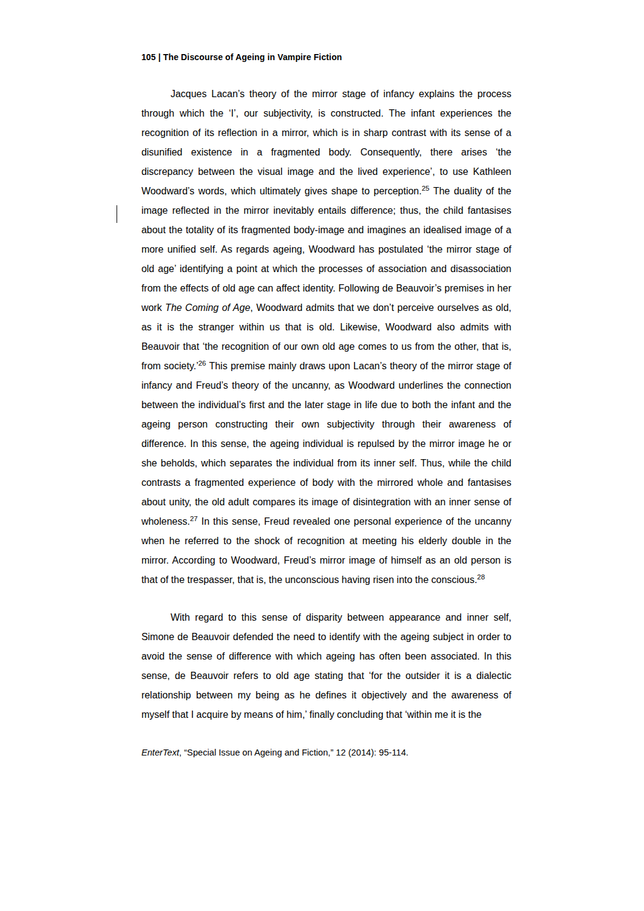105 | The Discourse of Ageing in Vampire Fiction
Jacques Lacan’s theory of the mirror stage of infancy explains the process through which the ‘I’, our subjectivity, is constructed. The infant experiences the recognition of its reflection in a mirror, which is in sharp contrast with its sense of a disunified existence in a fragmented body. Consequently, there arises ‘the discrepancy between the visual image and the lived experience’, to use Kathleen Woodward’s words, which ultimately gives shape to perception.25 The duality of the image reflected in the mirror inevitably entails difference; thus, the child fantasises about the totality of its fragmented body-image and imagines an idealised image of a more unified self. As regards ageing, Woodward has postulated ‘the mirror stage of old age’ identifying a point at which the processes of association and disassociation from the effects of old age can affect identity. Following de Beauvoir’s premises in her work The Coming of Age, Woodward admits that we don’t perceive ourselves as old, as it is the stranger within us that is old. Likewise, Woodward also admits with Beauvoir that ‘the recognition of our own old age comes to us from the other, that is, from society.’26 This premise mainly draws upon Lacan’s theory of the mirror stage of infancy and Freud’s theory of the uncanny, as Woodward underlines the connection between the individual’s first and the later stage in life due to both the infant and the ageing person constructing their own subjectivity through their awareness of difference. In this sense, the ageing individual is repulsed by the mirror image he or she beholds, which separates the individual from its inner self. Thus, while the child contrasts a fragmented experience of body with the mirrored whole and fantasises about unity, the old adult compares its image of disintegration with an inner sense of wholeness.27 In this sense, Freud revealed one personal experience of the uncanny when he referred to the shock of recognition at meeting his elderly double in the mirror. According to Woodward, Freud’s mirror image of himself as an old person is that of the trespasser, that is, the unconscious having risen into the conscious.28
With regard to this sense of disparity between appearance and inner self, Simone de Beauvoir defended the need to identify with the ageing subject in order to avoid the sense of difference with which ageing has often been associated. In this sense, de Beauvoir refers to old age stating that ‘for the outsider it is a dialectic relationship between my being as he defines it objectively and the awareness of myself that I acquire by means of him,’ finally concluding that ‘within me it is the
EnterText, “Special Issue on Ageing and Fiction,” 12 (2014): 95-114.